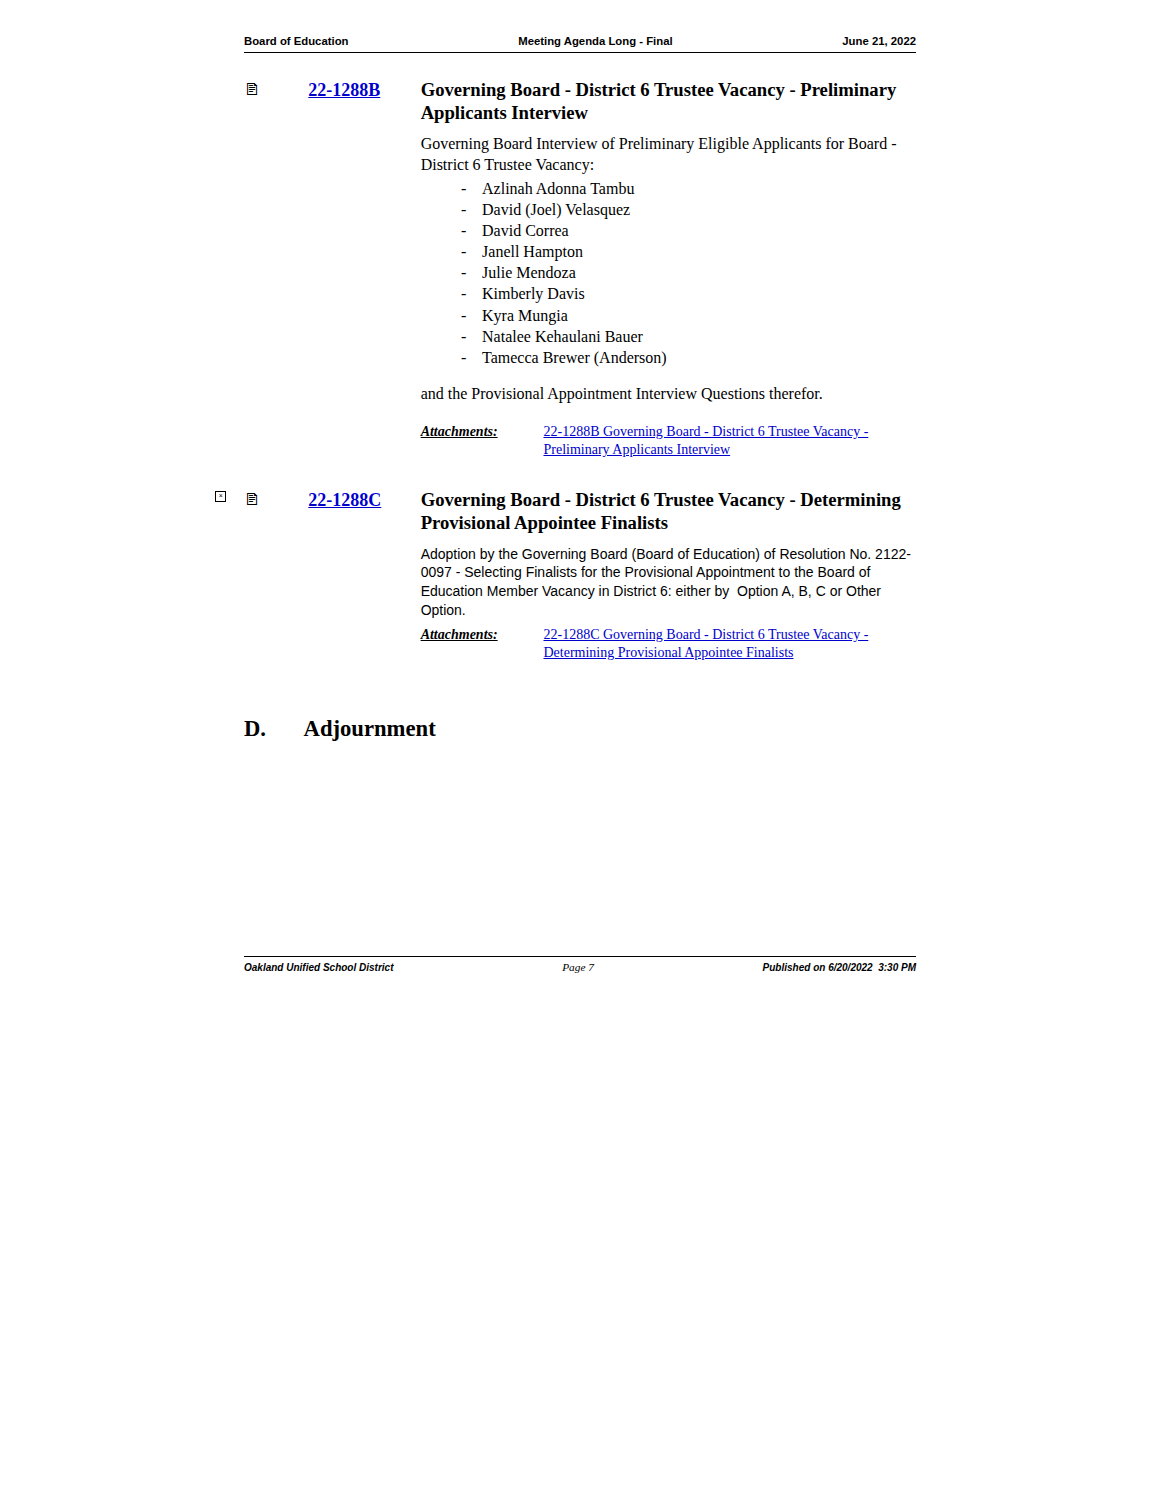Board of Education
Meeting Agenda Long - Final
June 21, 2022
🖹
22-1288B
Governing Board - District 6 Trustee Vacancy - Preliminary Applicants Interview
Governing Board Interview of Preliminary Eligible Applicants for Board - District 6 Trustee Vacancy:
Azlinah Adonna Tambu
David (Joel) Velasquez
David Correa
Janell Hampton
Julie Mendoza
Kimberly Davis
Kyra Mungia
Natalee Kehaulani Bauer
Tamecca Brewer (Anderson)
and the Provisional Appointment Interview Questions therefor.
Attachments:
22-1288B Governing Board - District 6 Trustee Vacancy - Preliminary Applicants Interview
🖹
22-1288C
Governing Board - District 6 Trustee Vacancy - Determining Provisional Appointee Finalists
Adoption by the Governing Board (Board of Education) of Resolution No. 2122-0097 - Selecting Finalists for the Provisional Appointment to the Board of Education Member Vacancy in District 6: either by Option A, B, C or Other Option.
Attachments:
22-1288C Governing Board - District 6 Trustee Vacancy - Determining Provisional Appointee Finalists
D.
Adjournment
Oakland Unified School District
Page 7
Published on 6/20/2022 3:30 PM